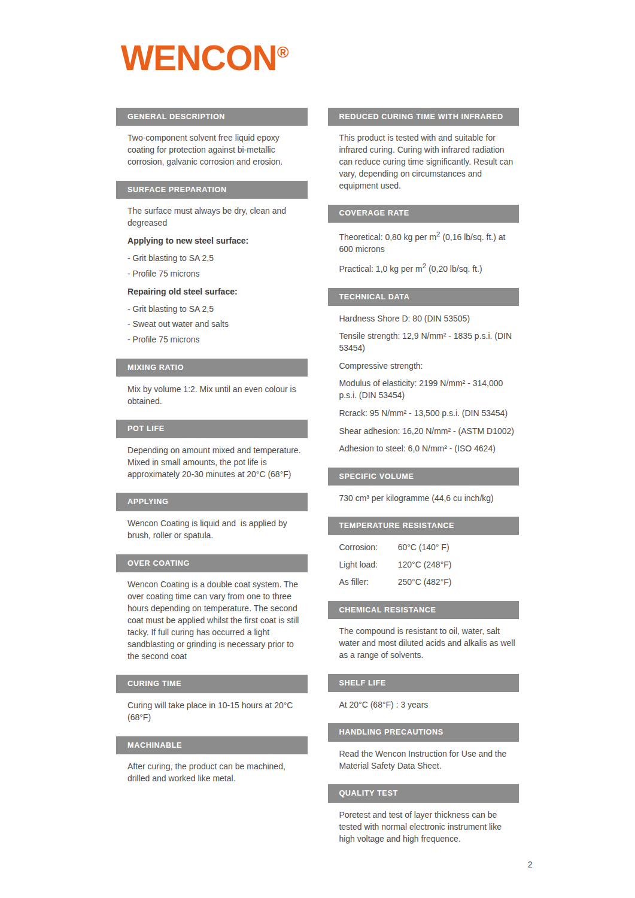WENCON®
General description
Two-component solvent free liquid epoxy coating for protection against bi-metallic corrosion, galvanic corrosion and erosion.
Surface preparation
The surface must always be dry, clean and degreased
Applying to new steel surface:
- Grit blasting to SA 2,5
- Profile 75 microns
Repairing old steel surface:
- Grit blasting to SA 2,5
- Sweat out water and salts
- Profile 75 microns
Mixing ratio
Mix by volume 1:2. Mix until an even colour is obtained.
Pot life
Depending on amount mixed and temperature. Mixed in small amounts, the pot life is approximately 20-30 minutes at 20°C (68°F)
Applying
Wencon Coating is liquid and is applied by brush, roller or spatula.
Over coating
Wencon Coating is a double coat system. The over coating time can vary from one to three hours depending on temperature. The second coat must be applied whilst the first coat is still tacky. If full curing has occurred a light sandblasting or grinding is necessary prior to the second coat
Curing time
Curing will take place in 10-15 hours at 20°C (68°F)
Machinable
After curing, the product can be machined, drilled and worked like metal.
Reduced curing time with infrared
This product is tested with and suitable for infrared curing. Curing with infrared radiation can reduce curing time significantly. Result can vary, depending on circumstances and equipment used.
Coverage rate
Theoretical: 0,80 kg per m2 (0,16 lb/sq. ft.) at 600 microns
Practical: 1,0 kg per m2 (0,20 lb/sq. ft.)
Technical data
Hardness Shore D: 80 (DIN 53505)
Tensile strength: 12,9 N/mm² - 1835 p.s.i. (DIN 53454)
Compressive strength:
Modulus of elasticity: 2199 N/mm² - 314,000 p.s.i. (DIN 53454)
Rcrack: 95 N/mm² - 13,500 p.s.i. (DIN 53454)
Shear adhesion: 16,20 N/mm² - (ASTM D1002)
Adhesion to steel: 6,0 N/mm² - (ISO 4624)
Specific volume
730 cm³ per kilogramme (44,6 cu inch/kg)
Temperature resistance
Corrosion: 60°C (140° F)
Light load: 120°C (248°F)
As filler: 250°C (482°F)
Chemical resistance
The compound is resistant to oil, water, salt water and most diluted acids and alkalis as well as a range of solvents.
Shelf life
At 20°C (68°F) : 3 years
Handling precautions
Read the Wencon Instruction for Use and the Material Safety Data Sheet.
Quality test
Poretest and test of layer thickness can be tested with normal electronic instrument like high voltage and high frequence.
2